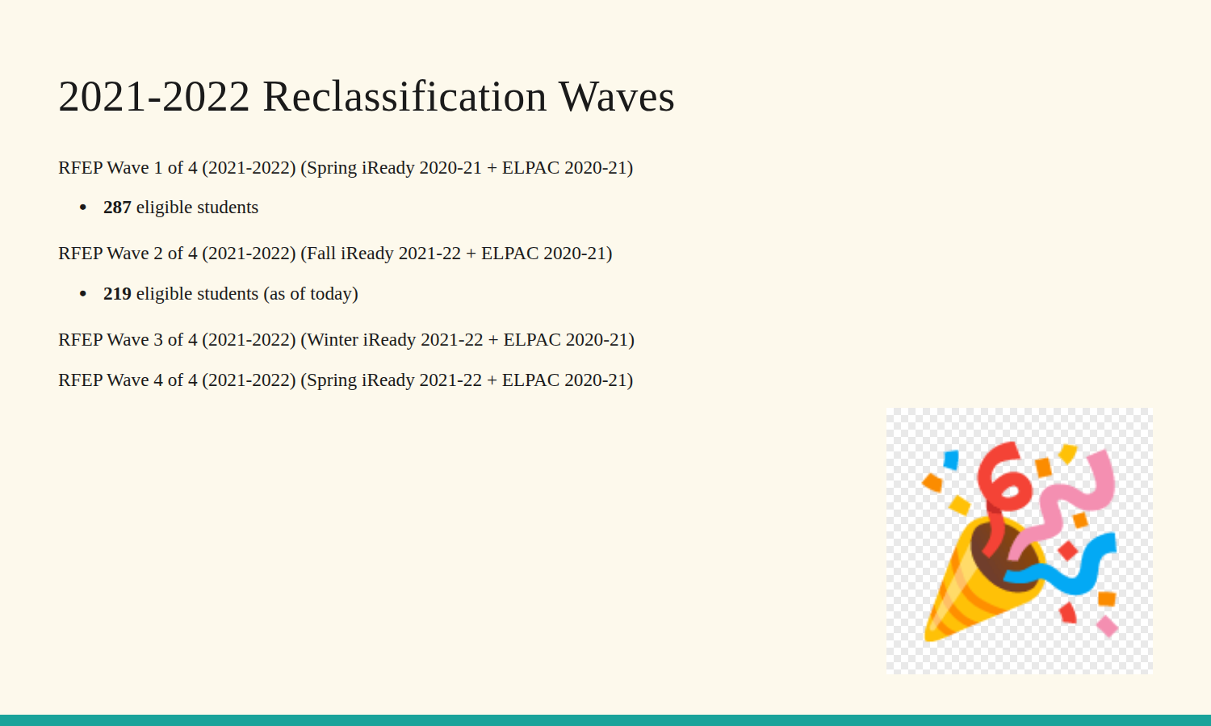2021-2022 Reclassification Waves
RFEP Wave 1 of 4 (2021-2022) (Spring iReady 2020-21 + ELPAC 2020-21)
287 eligible students
RFEP Wave 2 of 4 (2021-2022) (Fall iReady 2021-22 + ELPAC 2020-21)
219 eligible students (as of today)
RFEP Wave 3 of 4 (2021-2022) (Winter iReady 2021-22 + ELPAC 2020-21)
RFEP Wave 4 of 4 (2021-2022) (Spring iReady 2021-22 + ELPAC 2020-21)
🎉